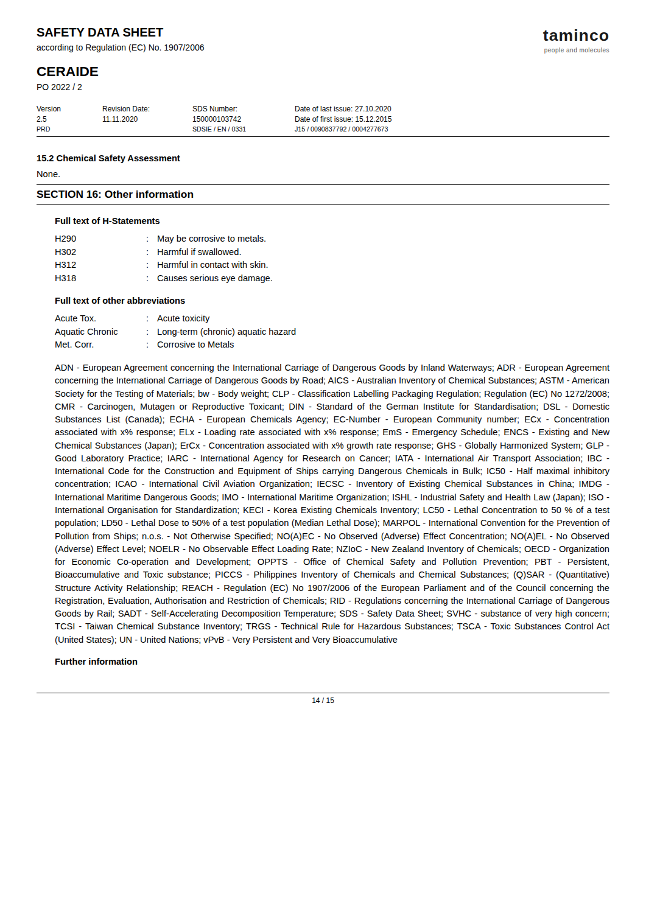SAFETY DATA SHEET
according to Regulation (EC) No. 1907/2006
CERAIDE
PO 2022 / 2
taminco
people and molecules
Version
2.5
PRD
Revision Date:
11.11.2020
SDS Number:
150000103742
SDSIE / EN / 0331
Date of last issue: 27.10.2020
Date of first issue: 15.12.2015
J15 / 0090837792 / 0004277673
15.2 Chemical Safety Assessment
None.
SECTION 16: Other information
Full text of H-Statements
| H290 | : | May be corrosive to metals. |
| H302 | : | Harmful if swallowed. |
| H312 | : | Harmful in contact with skin. |
| H318 | : | Causes serious eye damage. |
Full text of other abbreviations
| Acute Tox. | : | Acute toxicity |
| Aquatic Chronic | : | Long-term (chronic) aquatic hazard |
| Met. Corr. | : | Corrosive to Metals |
ADN - European Agreement concerning the International Carriage of Dangerous Goods by Inland Waterways; ADR - European Agreement concerning the International Carriage of Dangerous Goods by Road; AICS - Australian Inventory of Chemical Substances; ASTM - American Society for the Testing of Materials; bw - Body weight; CLP - Classification Labelling Packaging Regulation; Regulation (EC) No 1272/2008; CMR - Carcinogen, Mutagen or Reproductive Toxicant; DIN - Standard of the German Institute for Standardisation; DSL - Domestic Substances List (Canada); ECHA - European Chemicals Agency; EC-Number - European Community number; ECx - Concentration associated with x% response; ELx - Loading rate associated with x% response; EmS - Emergency Schedule; ENCS - Existing and New Chemical Substances (Japan); ErCx - Concentration associated with x% growth rate response; GHS - Globally Harmonized System; GLP - Good Laboratory Practice; IARC - International Agency for Research on Cancer; IATA - International Air Transport Association; IBC - International Code for the Construction and Equipment of Ships carrying Dangerous Chemicals in Bulk; IC50 - Half maximal inhibitory concentration; ICAO - International Civil Aviation Organization; IECSC - Inventory of Existing Chemical Substances in China; IMDG - International Maritime Dangerous Goods; IMO - International Maritime Organization; ISHL - Industrial Safety and Health Law (Japan); ISO - International Organisation for Standardization; KECI - Korea Existing Chemicals Inventory; LC50 - Lethal Concentration to 50 % of a test population; LD50 - Lethal Dose to 50% of a test population (Median Lethal Dose); MARPOL - International Convention for the Prevention of Pollution from Ships; n.o.s. - Not Otherwise Specified; NO(A)EC - No Observed (Adverse) Effect Concentration; NO(A)EL - No Observed (Adverse) Effect Level; NOELR - No Observable Effect Loading Rate; NZIoC - New Zealand Inventory of Chemicals; OECD - Organization for Economic Co-operation and Development; OPPTS - Office of Chemical Safety and Pollution Prevention; PBT - Persistent, Bioaccumulative and Toxic substance; PICCS - Philippines Inventory of Chemicals and Chemical Substances; (Q)SAR - (Quantitative) Structure Activity Relationship; REACH - Regulation (EC) No 1907/2006 of the European Parliament and of the Council concerning the Registration, Evaluation, Authorisation and Restriction of Chemicals; RID - Regulations concerning the International Carriage of Dangerous Goods by Rail; SADT - Self-Accelerating Decomposition Temperature; SDS - Safety Data Sheet; SVHC - substance of very high concern; TCSI - Taiwan Chemical Substance Inventory; TRGS - Technical Rule for Hazardous Substances; TSCA - Toxic Substances Control Act (United States); UN - United Nations; vPvB - Very Persistent and Very Bioaccumulative
Further information
14 / 15